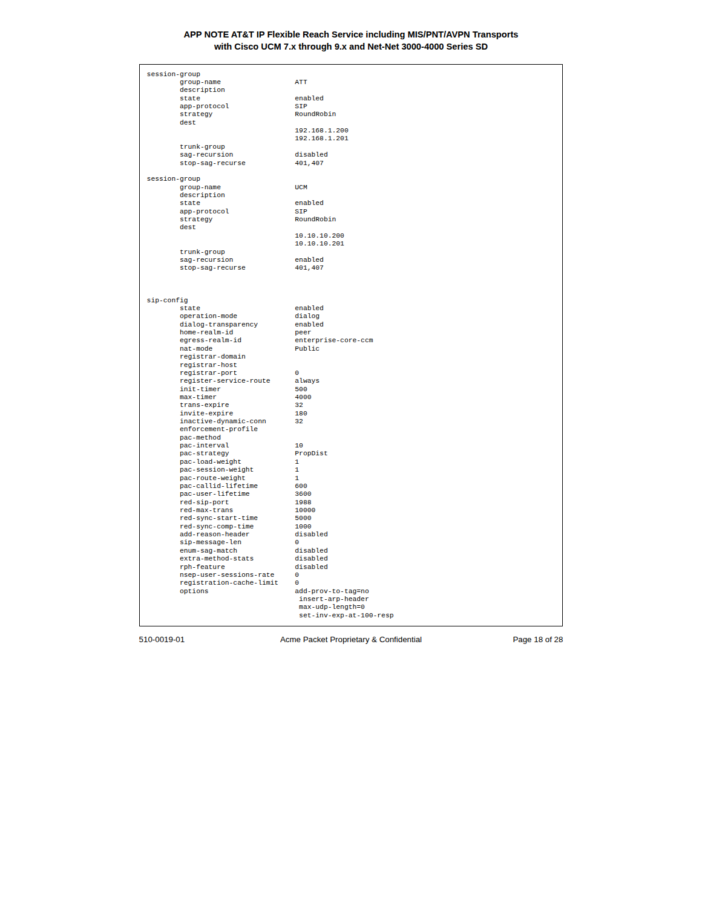APP NOTE AT&T IP Flexible Reach Service including MIS/PNT/AVPN Transports
with Cisco UCM 7.x through 9.x and Net-Net 3000-4000 Series SD
session-group
        group-name                  ATT
        description
        state                       enabled
        app-protocol                SIP
        strategy                    RoundRobin
        dest
                                    192.168.1.200
                                    192.168.1.201
        trunk-group
        sag-recursion               disabled
        stop-sag-recurse            401,407

session-group
        group-name                  UCM
        description
        state                       enabled
        app-protocol                SIP
        strategy                    RoundRobin
        dest
                                    10.10.10.200
                                    10.10.10.201
        trunk-group
        sag-recursion               enabled
        stop-sag-recurse            401,407



sip-config
        state                       enabled
        operation-mode              dialog
        dialog-transparency         enabled
        home-realm-id               peer
        egress-realm-id             enterprise-core-ccm
        nat-mode                    Public
        registrar-domain
        registrar-host
        registrar-port              0
        register-service-route      always
        init-timer                  500
        max-timer                   4000
        trans-expire                32
        invite-expire               180
        inactive-dynamic-conn       32
        enforcement-profile
        pac-method
        pac-interval                10
        pac-strategy                PropDist
        pac-load-weight             1
        pac-session-weight          1
        pac-route-weight            1
        pac-callid-lifetime         600
        pac-user-lifetime           3600
        red-sip-port                1988
        red-max-trans               10000
        red-sync-start-time         5000
        red-sync-comp-time          1000
        add-reason-header           disabled
        sip-message-len             0
        enum-sag-match              disabled
        extra-method-stats          disabled
        rph-feature                 disabled
        nsep-user-sessions-rate     0
        registration-cache-limit    0
        options                     add-prov-to-tag=no
                                     insert-arp-header
                                     max-udp-length=0
                                     set-inv-exp-at-100-resp
510-0019-01
Acme Packet Proprietary & Confidential
Page 18 of 28